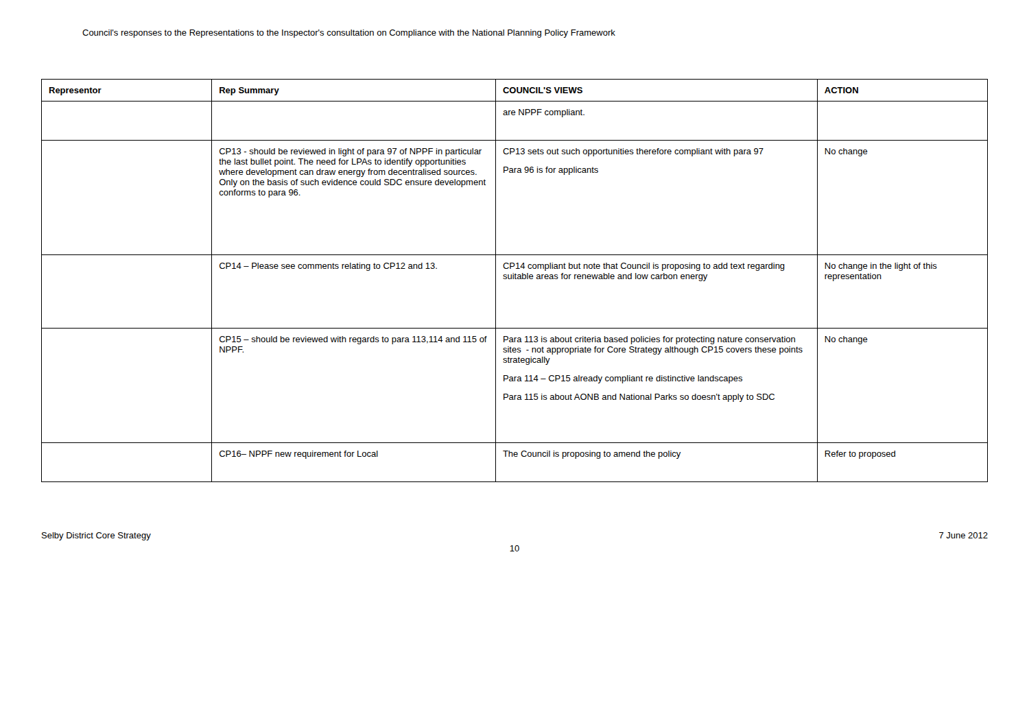Council's responses to the Representations to the Inspector's consultation on Compliance with the National Planning Policy Framework
| Representor | Rep Summary | COUNCIL'S VIEWS | ACTION |
| --- | --- | --- | --- |
| | | are NPPF compliant. | |
| | CP13 - should be reviewed in light of para 97 of NPPF in particular the last bullet point. The need for LPAs to identify opportunities where development can draw energy from decentralised sources. Only on the basis of such evidence could SDC ensure development conforms to para 96. | CP13 sets out such opportunities therefore compliant with para 97 Para 96 is for applicants | No change |
| | CP14 – Please see comments relating to CP12 and 13. | CP14 compliant but note that Council is proposing to add text regarding suitable areas for renewable and low carbon energy | No change in the light of this representation |
| | CP15 – should be reviewed with regards to para 113,114 and 115 of NPPF. | Para 113 is about criteria based policies for protecting nature conservation sites - not appropriate for Core Strategy although CP15 covers these points strategically Para 114 – CP15 already compliant re distinctive landscapes Para 115 is about AONB and National Parks so doesn't apply to SDC | No change |
| | CP16– NPPF new requirement for Local | The Council is proposing to amend the policy | Refer to proposed |
Selby District Core Strategy 7 June 2012
10